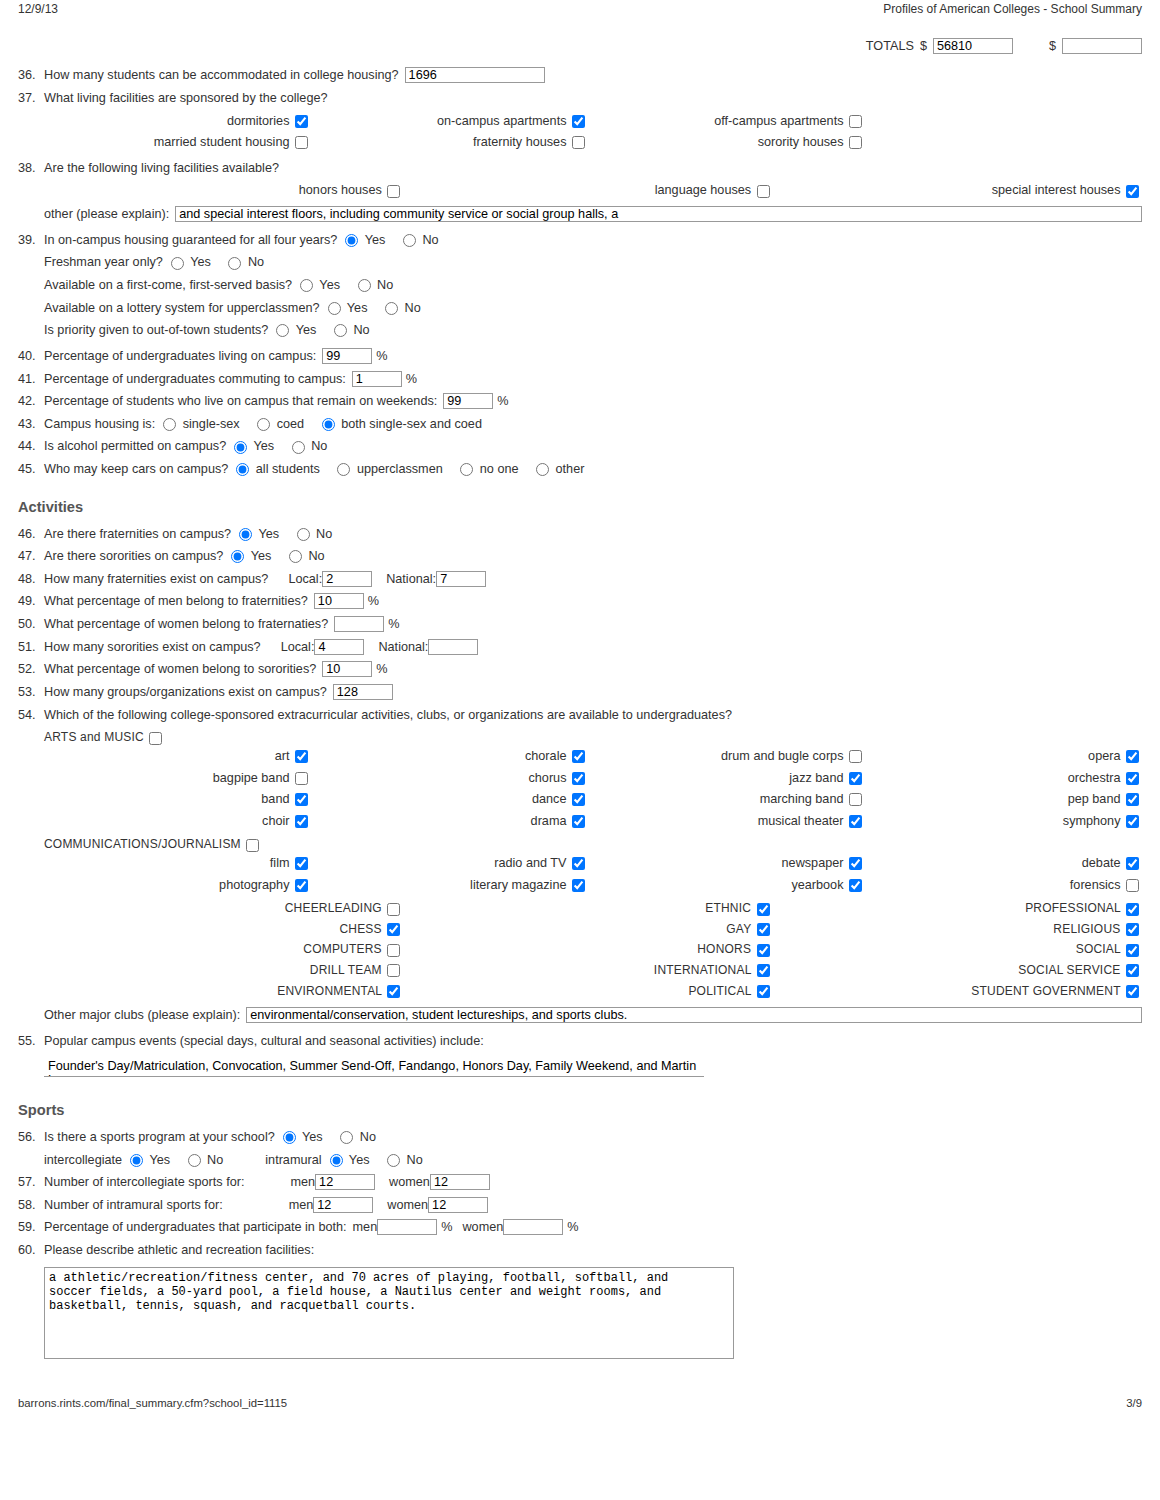12/9/13
Profiles of American Colleges - School Summary
TOTALS $ $
36. How many students can be accommodated in college housing?
37. What living facilities are sponsored by the college?
dormitories
on-campus apartments
off-campus apartments
married student housing
fraternity houses
sorority houses
38. Are the following living facilities available?
honors houses
language houses
special interest houses
other (please explain):
39. In on-campus housing guaranteed for all four years? Yes No
Freshman year only? Yes No
Available on a first-come, first-served basis? Yes No
Available on a lottery system for upperclassmen? Yes No
Is priority given to out-of-town students? Yes No
40. Percentage of undergraduates living on campus: %
41. Percentage of undergraduates commuting to campus: %
42. Percentage of students who live on campus that remain on weekends: %
43. Campus housing is: single-sex coed both single-sex and coed
44. Is alcohol permitted on campus? Yes No
45. Who may keep cars on campus? all students upperclassmen no one other
Activities
46. Are there fraternities on campus? Yes No
47. Are there sororities on campus? Yes No
48. How many fraternities exist on campus? Local: National:
49. What percentage of men belong to fraternities? %
50. What percentage of women belong to fraternaties? %
51. How many sororities exist on campus? Local: National:
52. What percentage of women belong to sororities? %
53. How many groups/organizations exist on campus?
54. Which of the following college-sponsored extracurricular activities, clubs, or organizations are available to undergraduates?
ARTS and MUSIC
art
chorale
drum and bugle corps
opera
bagpipe band
chorus
jazz band
orchestra
band
dance
marching band
pep band
choir
drama
musical theater
symphony
COMMUNICATIONS/JOURNALISM
film
radio and TV
newspaper
debate
photography
literary magazine
yearbook
forensics
CHEERLEADING
ETHNIC
PROFESSIONAL
CHESS
GAY
RELIGIOUS
COMPUTERS
HONORS
SOCIAL
DRILL TEAM
INTERNATIONAL
SOCIAL SERVICE
ENVIRONMENTAL
POLITICAL
STUDENT GOVERNMENT
Other major clubs (please explain):
55. Popular campus events (special days, cultural and seasonal activities) include:
Founder's Day/Matriculation, Convocation, Summer Send-Off, Fandango, Honors Day, Family Weekend, and Martin L
Sports
56. Is there a sports program at your school? Yes No
intercollegiate Yes No intramural Yes No
57. Number of intercollegiate sports for: men women
58. Number of intramural sports for: men women
59. Percentage of undergraduates that participate in both: men % women %
60. Please describe athletic and recreation facilities:
a athletic/recreation/fitness center, and 70 acres of playing, football, softball, and soccer fields, a 50-yard pool, a field house, a Nautilus center and weight rooms, and basketball, tennis, squash, and racquetball courts.
barrons.rints.com/final_summary.cfm?school_id=1115
3/9